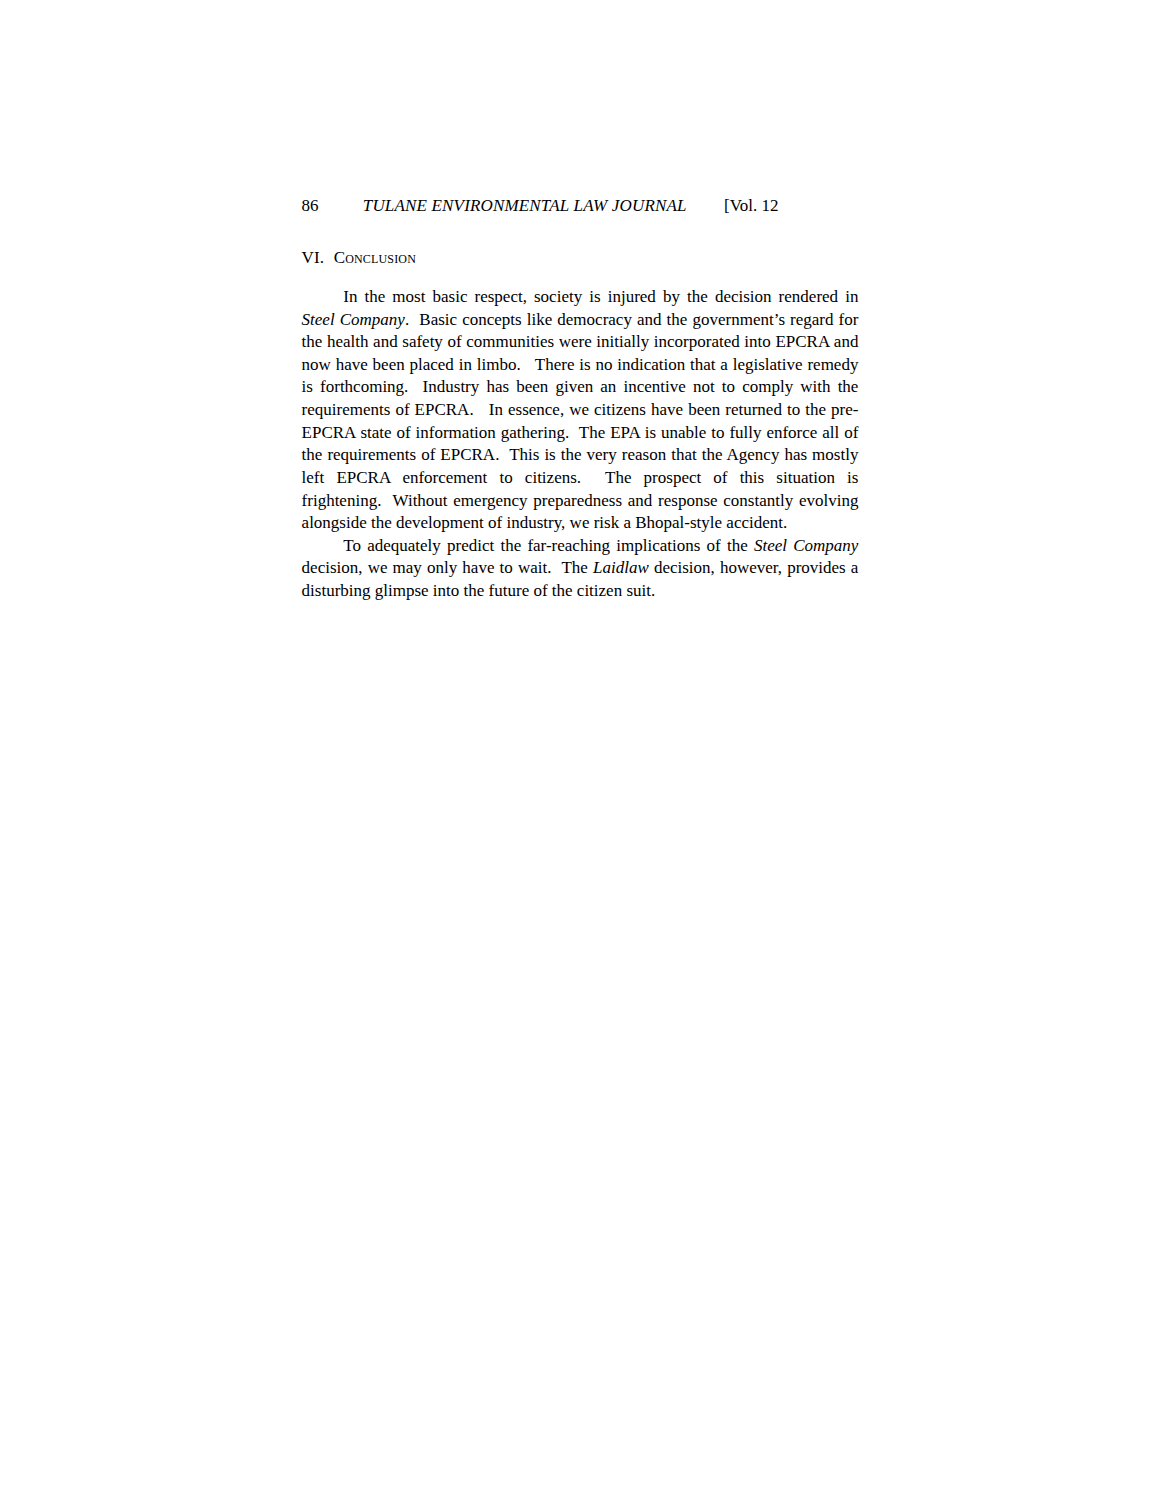86 TULANE ENVIRONMENTAL LAW JOURNAL [Vol. 12
VI. Conclusion
In the most basic respect, society is injured by the decision rendered in Steel Company. Basic concepts like democracy and the government’s regard for the health and safety of communities were initially incorporated into EPCRA and now have been placed in limbo. There is no indication that a legislative remedy is forthcoming. Industry has been given an incentive not to comply with the requirements of EPCRA. In essence, we citizens have been returned to the pre-EPCRA state of information gathering. The EPA is unable to fully enforce all of the requirements of EPCRA. This is the very reason that the Agency has mostly left EPCRA enforcement to citizens. The prospect of this situation is frightening. Without emergency preparedness and response constantly evolving alongside the development of industry, we risk a Bhopal-style accident.
To adequately predict the far-reaching implications of the Steel Company decision, we may only have to wait. The Laidlaw decision, however, provides a disturbing glimpse into the future of the citizen suit.